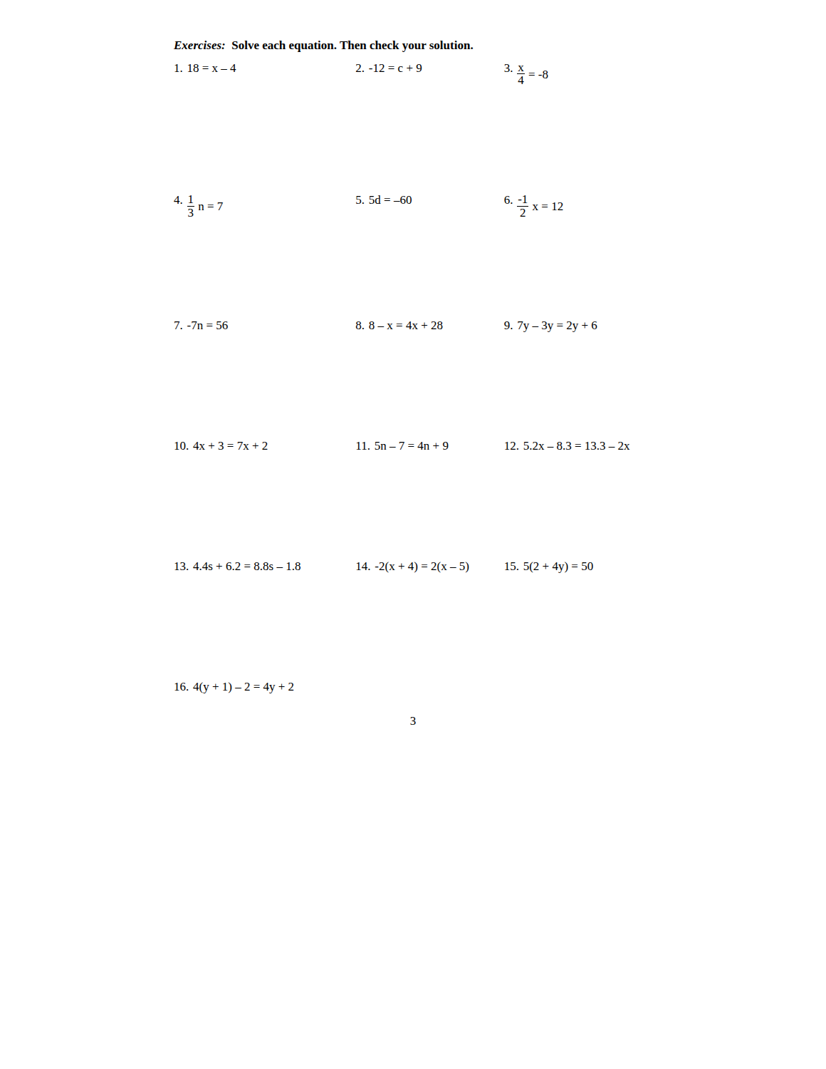Exercises: Solve each equation. Then check your solution.
1. 18 = x – 4
2.-12 = c + 9
3. x 4 = -8
4. 13 n = 7
5. 5d = –60
6.-12 x = 12
7.-7n = 56
8. 8 – x = 4x + 28
9. 7y – 3y = 2y + 6
10. 4x + 3 = 7x + 2
11. 5n – 7 = 4n + 9
12. 5.2x – 8.3 = 13.3 – 2x
13. 4.4s + 6.2 = 8.8s – 1.8
14.-2(x + 4) = 2(x – 5)
15. 5(2 + 4y) = 50
16. 4(y + 1) – 2 = 4y + 2
3